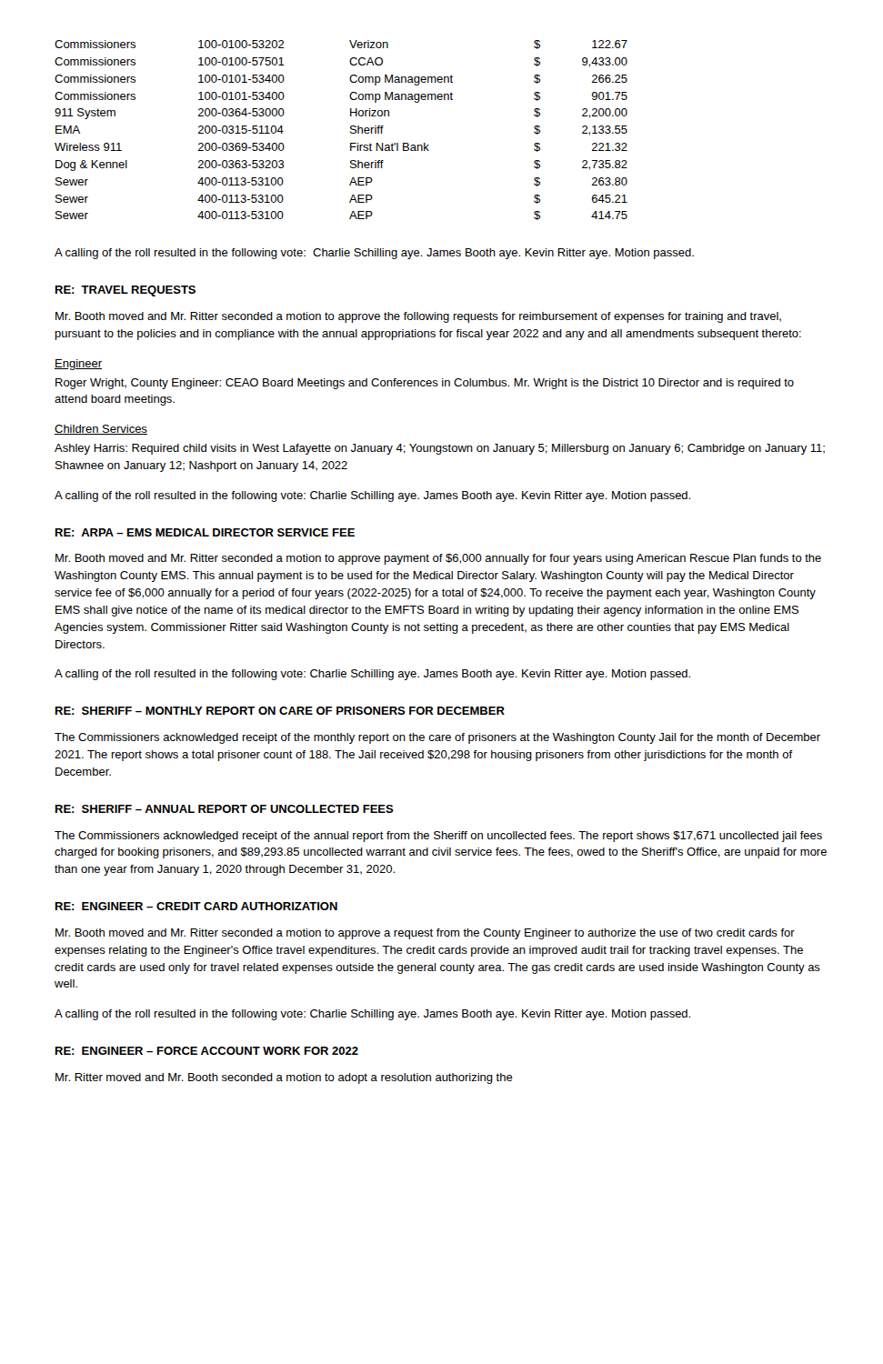| Commissioners | 100-0100-53202 | Verizon | $ | 122.67 |
| Commissioners | 100-0100-57501 | CCAO | $ | 9,433.00 |
| Commissioners | 100-0101-53400 | Comp Management | $ | 266.25 |
| Commissioners | 100-0101-53400 | Comp Management | $ | 901.75 |
| 911 System | 200-0364-53000 | Horizon | $ | 2,200.00 |
| EMA | 200-0315-51104 | Sheriff | $ | 2,133.55 |
| Wireless 911 | 200-0369-53400 | First Nat'l Bank | $ | 221.32 |
| Dog & Kennel | 200-0363-53203 | Sheriff | $ | 2,735.82 |
| Sewer | 400-0113-53100 | AEP | $ | 263.80 |
| Sewer | 400-0113-53100 | AEP | $ | 645.21 |
| Sewer | 400-0113-53100 | AEP | $ | 414.75 |
A calling of the roll resulted in the following vote: Charlie Schilling aye. James Booth aye. Kevin Ritter aye. Motion passed.
RE: TRAVEL REQUESTS
Mr. Booth moved and Mr. Ritter seconded a motion to approve the following requests for reimbursement of expenses for training and travel, pursuant to the policies and in compliance with the annual appropriations for fiscal year 2022 and any and all amendments subsequent thereto:
Engineer
Roger Wright, County Engineer: CEAO Board Meetings and Conferences in Columbus. Mr. Wright is the District 10 Director and is required to attend board meetings.
Children Services
Ashley Harris: Required child visits in West Lafayette on January 4; Youngstown on January 5; Millersburg on January 6; Cambridge on January 11; Shawnee on January 12; Nashport on January 14, 2022
A calling of the roll resulted in the following vote: Charlie Schilling aye. James Booth aye. Kevin Ritter aye. Motion passed.
RE: ARPA – EMS MEDICAL DIRECTOR SERVICE FEE
Mr. Booth moved and Mr. Ritter seconded a motion to approve payment of $6,000 annually for four years using American Rescue Plan funds to the Washington County EMS. This annual payment is to be used for the Medical Director Salary. Washington County will pay the Medical Director service fee of $6,000 annually for a period of four years (2022-2025) for a total of $24,000. To receive the payment each year, Washington County EMS shall give notice of the name of its medical director to the EMFTS Board in writing by updating their agency information in the online EMS Agencies system. Commissioner Ritter said Washington County is not setting a precedent, as there are other counties that pay EMS Medical Directors.
A calling of the roll resulted in the following vote: Charlie Schilling aye. James Booth aye. Kevin Ritter aye. Motion passed.
RE: SHERIFF – MONTHLY REPORT ON CARE OF PRISONERS FOR DECEMBER
The Commissioners acknowledged receipt of the monthly report on the care of prisoners at the Washington County Jail for the month of December 2021. The report shows a total prisoner count of 188. The Jail received $20,298 for housing prisoners from other jurisdictions for the month of December.
RE: SHERIFF – ANNUAL REPORT OF UNCOLLECTED FEES
The Commissioners acknowledged receipt of the annual report from the Sheriff on uncollected fees. The report shows $17,671 uncollected jail fees charged for booking prisoners, and $89,293.85 uncollected warrant and civil service fees. The fees, owed to the Sheriff's Office, are unpaid for more than one year from January 1, 2020 through December 31, 2020.
RE: ENGINEER – CREDIT CARD AUTHORIZATION
Mr. Booth moved and Mr. Ritter seconded a motion to approve a request from the County Engineer to authorize the use of two credit cards for expenses relating to the Engineer's Office travel expenditures. The credit cards provide an improved audit trail for tracking travel expenses. The credit cards are used only for travel related expenses outside the general county area. The gas credit cards are used inside Washington County as well.
A calling of the roll resulted in the following vote: Charlie Schilling aye. James Booth aye. Kevin Ritter aye. Motion passed.
RE: ENGINEER – FORCE ACCOUNT WORK FOR 2022
Mr. Ritter moved and Mr. Booth seconded a motion to adopt a resolution authorizing the